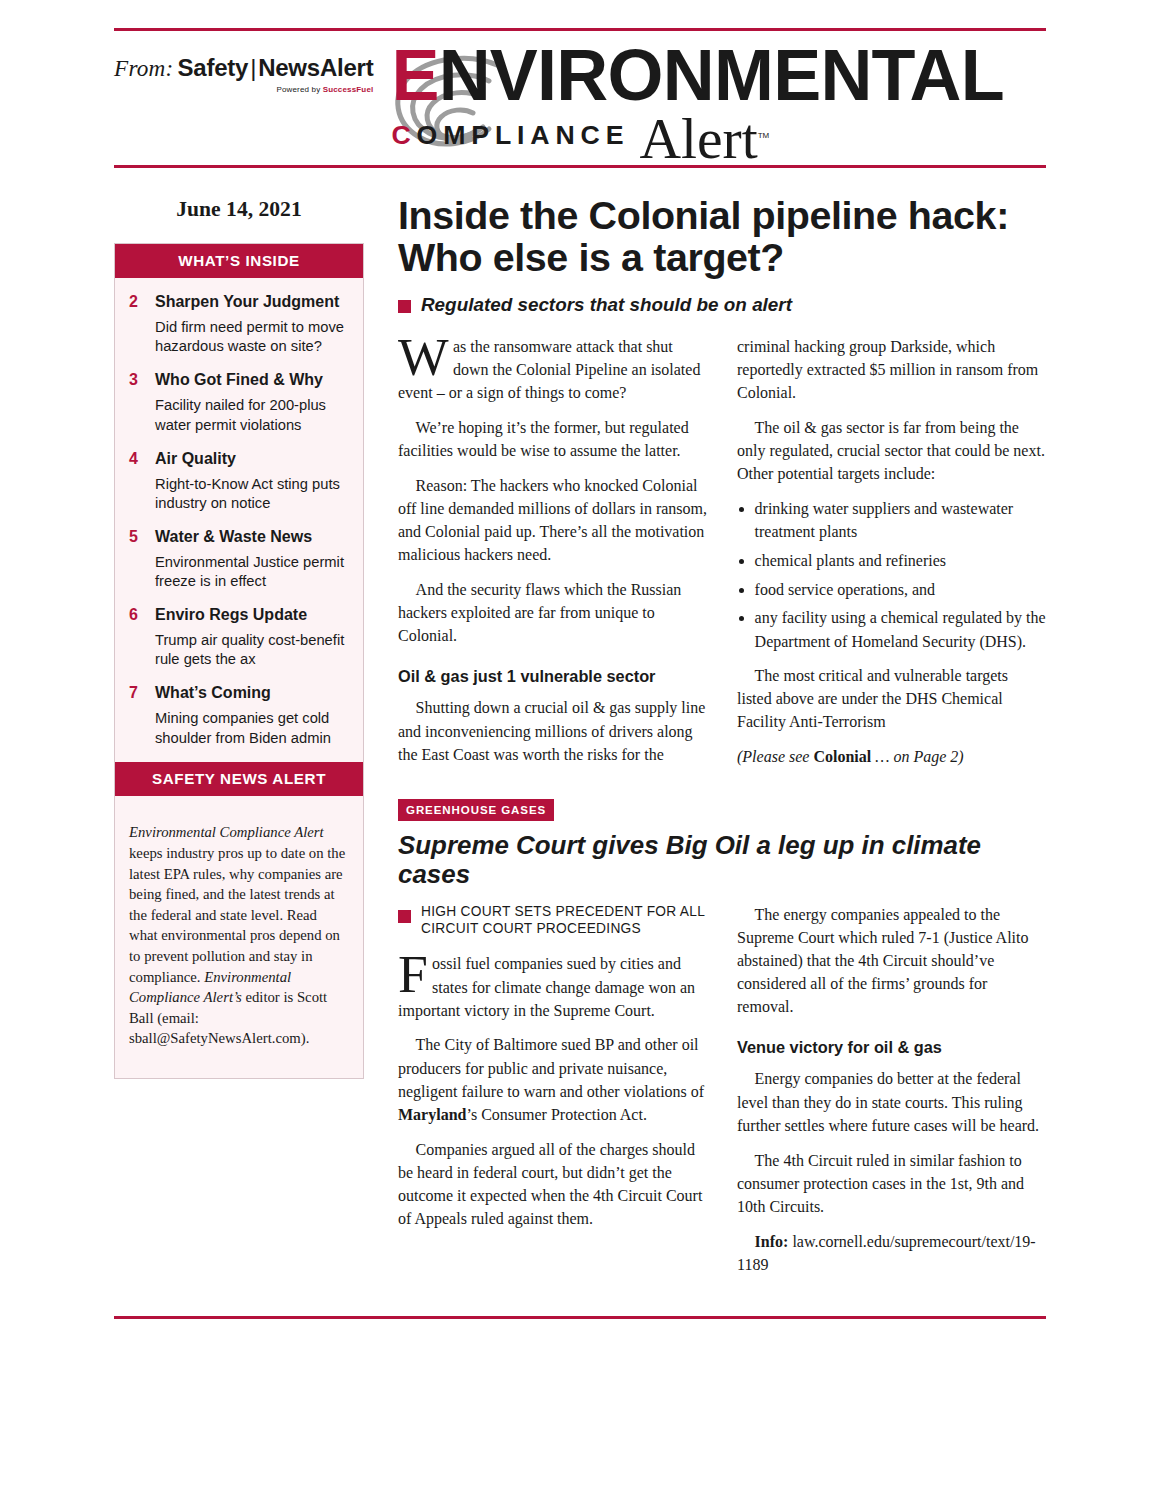From: Safety|NewsAlert Powered by SuccessFuel
ENVIRONMENTAL
COMPLIANCE AlertTM
June 14, 2021
WHAT’S INSIDE
2 Sharpen Your Judgment Did firm need permit to move hazardous waste on site?
3 Who Got Fined & Why Facility nailed for 200-plus water permit violations
4 Air Quality Right-to-Know Act sting puts industry on notice
5 Water & Waste News Environmental Justice permit freeze is in effect
6 Enviro Regs Update Trump air quality cost-benefit rule gets the ax
7 What’s Coming Mining companies get cold shoulder from Biden admin
SAFETY NEWS ALERT
Environmental Compliance Alert keeps industry pros up to date on the latest EPA rules, why companies are being fined, and the latest trends at the federal and state level. Read what environmental pros depend on to prevent pollution and stay in compliance. Environmental Compliance Alert’s editor is Scott Ball (email: sball@SafetyNewsAlert.com).
Inside the Colonial pipeline hack: Who else is a target?
Regulated sectors that should be on alert
Was the ransomware attack that shut down the Colonial Pipeline an isolated event – or a sign of things to come?
We’re hoping it’s the former, but regulated facilities would be wise to assume the latter.
Reason: The hackers who knocked Colonial off line demanded millions of dollars in ransom, and Colonial paid up. There’s all the motivation malicious hackers need.
And the security flaws which the Russian hackers exploited are far from unique to Colonial.
Oil & gas just 1 vulnerable sector
Shutting down a crucial oil & gas supply line and inconveniencing millions of drivers along the East Coast was worth the risks for the criminal hacking group Darkside, which reportedly extracted $5 million in ransom from Colonial.
The oil & gas sector is far from being the only regulated, crucial sector that could be next. Other potential targets include:
drinking water suppliers and wastewater treatment plants
chemical plants and refineries
food service operations, and
any facility using a chemical regulated by the Department of Homeland Security (DHS).
The most critical and vulnerable targets listed above are under the DHS Chemical Facility Anti-Terrorism
(Please see Colonial … on Page 2)
GREENHOUSE GASES
Supreme Court gives Big Oil a leg up in climate cases
High court sets precedent for all circuit court proceedings
Fossil fuel companies sued by cities and states for climate change damage won an important victory in the Supreme Court.
The City of Baltimore sued BP and other oil producers for public and private nuisance, negligent failure to warn and other violations of Maryland’s Consumer Protection Act.
Companies argued all of the charges should be heard in federal court, but didn’t get the outcome it expected when the 4th Circuit Court of Appeals ruled against them.
The energy companies appealed to the Supreme Court which ruled 7-1 (Justice Alito abstained) that the 4th Circuit should’ve considered all of the firms’ grounds for removal.
Venue victory for oil & gas
Energy companies do better at the federal level than they do in state courts. This ruling further settles where future cases will be heard.
The 4th Circuit ruled in similar fashion to consumer protection cases in the 1st, 9th and 10th Circuits.
Info: law.cornell.edu/supremecourt/text/19-1189